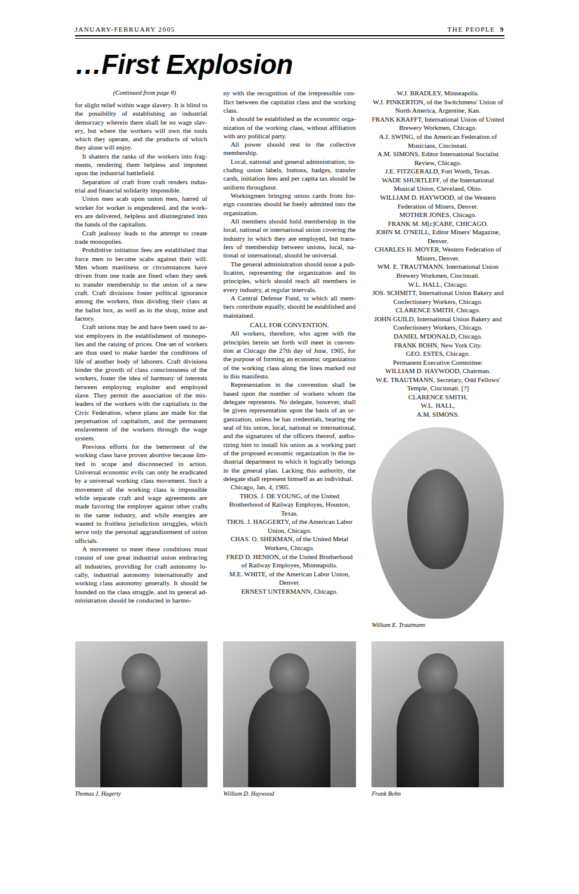January-February 2005
The People 9
…First Explosion
(Continued from page 8)
for slight relief within wage slavery. It is blind to the possibility of establishing an industrial democracy wherein there shall be no wage slavery, but where the workers will own the tools which they operate, and the products of which they alone will enjoy.
It shatters the ranks of the workers into fragments, rendering them helpless and impotent upon the industrial battlefield.
Separation of craft from craft renders industrial and financial solidarity impossible.
Union men scab upon union men, hatred of worker for worker is engendered, and the workers are delivered, helpless and disintegrated into the hands of the capitalists.
Craft jealousy leads to the attempt to create trade monopolies.
Prohibitive initiation fees are established that force men to become scabs against their will. Men whom manliness or circumstances have driven from one trade are fined when they seek to transfer membership to the union of a new craft. Craft divisions foster political ignorance among the workers, thus dividing their class at the ballot box, as well as in the shop, mine and factory.
Craft unions may be and have been used to assist employers in the establishment of monopolies and the raising of prices. One set of workers are thus used to make harder the conditions of life of another body of laborers. Craft divisions hinder the growth of class consciousness of the workers, foster the idea of harmony of interests between employing exploiter and employed slave. They permit the association of the misleaders of the workers with the capitalists in the Civic Federation, where plans are made for the perpetuation of capitalism, and the permanent enslavement of the workers through the wage system.
Previous efforts for the betterment of the working class have proven abortive because limited in scope and disconnected in action. Universal economic evils can only be eradicated by a universal working class movement. Such a movement of the working class is impossible while separate craft and wage agreements are made favoring the employer against other crafts in the same industry, and while energies are wasted in fruitless jurisdiction struggles, which serve only the personal aggrandizement of union officials.
A movement to meet these conditions must consist of one great industrial union embracing all industries, providing for craft autonomy locally, industrial autonomy internationally and working class autonomy generally. It should be founded on the class struggle, and its general administration should be conducted in harmo-
ny with the recognition of the irrepressible conflict between the capitalist class and the working class.
It should be established as the economic organization of the working class, without affiliation with any political party.
All power should rest in the collective membership.
Local, national and general administration, including union labels, buttons, badges, transfer cards, initiation fees and per capita tax should be uniform throughout.
Workingmen bringing union cards from foreign countries should be freely admitted into the organization.
All members should hold membership in the local, national or international union covering the industry in which they are employed, but transfers of membership between unions, local, national or international, should be universal.
The general administration should issue a publication, representing the organization and its principles, which should reach all members in every industry, at regular intervals.
A Central Defense Fund, to which all members contribute equally, should be established and maintained.
CALL FOR CONVENTION.
All workers, therefore, who agree with the principles herein set forth will meet in convention at Chicago the 27th day of June, 1905, for the purpose of forming an economic organization of the working class along the lines marked out in this manifesto.
Representation in the convention shall be based upon the number of workers whom the delegate represents. No delegate, however, shall be given representation upon the basis of an organization, unless he has credentials, bearing the seal of his union, local, national or international, and the signatures of the officers thereof, authorizing him to install his union as a working part of the proposed economic organization in the industrial department to which it logically belongs in the general plan. Lacking this authority, the delegate shall represent himself as an individual.
Chicago, Jan. 4, 1905.
THOS. J. DE YOUNG, of the United Brotherhood of Railway Employes, Houston, Texas.
THOS. J. HAGGERTY, of the American Labor Union, Chicago.
CHAS. O. SHERMAN, of the United Metal Workers, Chicago.
FRED D. HENION, of the United Brotherhood of Railway Employes, Minneapolis.
M.E. WHITE, of the American Labor Union, Denver.
ERNEST UNTERMANN, Chicago.
W.J. BRADLEY, Minneapolis.
W.J. PINKERTON, of the Switchmens' Union of North America, Argentine, Kan.
FRANK KRAFFT, International Union of United Brewery Workmen, Chicago.
A.J. SWING, of the American Federation of Musicians, Cincinnati.
A.M. SIMONS, Editor International Socialist Review, Chicago.
J.E. FITZGERALD, Fort Worth, Texas.
WADE SHURTLEFF, of the International Musical Union, Cleveland, Ohio.
WILLIAM D. HAYWOOD, of the Western Federation of Miners, Denver.
MOTHER JONES, Chicago.
FRANK M. M[c]CABE, CHICAGO.
JOHN M. O'NEILL, Editor Miners' Magazine, Denver.
CHARLES H. MOYER, Western Federation of Miners, Denver.
WM. E. TRAUTMANN, International Union Brewery Workmen, Cincinnati.
W.L. HALL, Chicago.
JOS. SCHMITT, International Union Bakery and Confectionery Workers, Chicago.
CLARENCE SMITH, Chicago.
JOHN GUILD, International Union Bakery and Confectionery Workers, Chicago.
DANIEL M'DONALD, Chicago.
FRANK BOHN, New York City.
GEO. ESTES, Chicago.
Permanent Executive Committee:
WILLIAM D. HAYWOOD, Chairman.
W.E. TRAUTMANN, Secretary, Odd Fellows' Temple, Cincinnati. [?]
CLARENCE SMITH,
W.L. HALL,
A.M. SIMONS.
William E. Trautmann
Thomas J. Hagerty
William D. Haywood
Frank Bohn